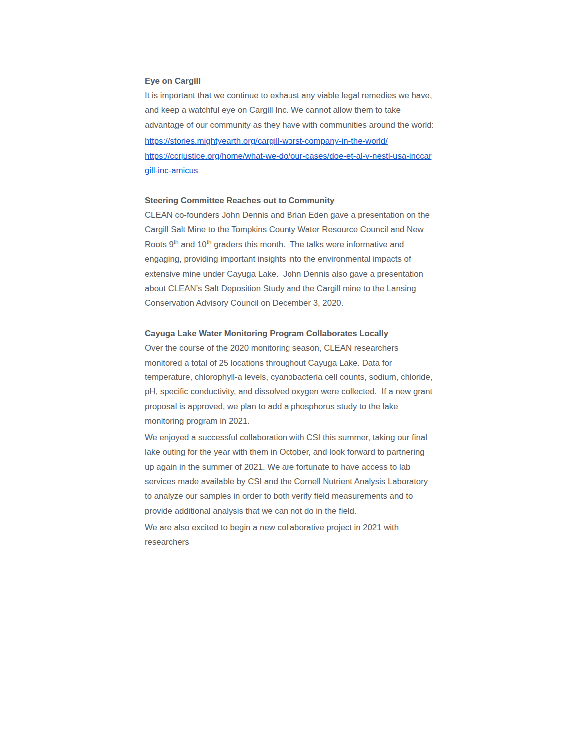Eye on Cargill
It is important that we continue to exhaust any viable legal remedies we have, and keep a watchful eye on Cargill Inc. We cannot allow them to take advantage of our community as they have with communities around the world:
https://stories.mightyearth.org/cargill-worst-company-in-the-world/
https://ccrjustice.org/home/what-we-do/our-cases/doe-et-al-v-nestl-usa-inccargill-inc-amicus
Steering Committee Reaches out to Community
CLEAN co-founders John Dennis and Brian Eden gave a presentation on the Cargill Salt Mine to the Tompkins County Water Resource Council and New Roots 9th and 10th graders this month. The talks were informative and engaging, providing important insights into the environmental impacts of extensive mine under Cayuga Lake. John Dennis also gave a presentation about CLEAN’s Salt Deposition Study and the Cargill mine to the Lansing Conservation Advisory Council on December 3, 2020.
Cayuga Lake Water Monitoring Program Collaborates Locally
Over the course of the 2020 monitoring season, CLEAN researchers monitored a total of 25 locations throughout Cayuga Lake. Data for temperature, chlorophyll-a levels, cyanobacteria cell counts, sodium, chloride, pH, specific conductivity, and dissolved oxygen were collected. If a new grant proposal is approved, we plan to add a phosphorus study to the lake monitoring program in 2021.
We enjoyed a successful collaboration with CSI this summer, taking our final lake outing for the year with them in October, and look forward to partnering up again in the summer of 2021. We are fortunate to have access to lab services made available by CSI and the Cornell Nutrient Analysis Laboratory to analyze our samples in order to both verify field measurements and to provide additional analysis that we can not do in the field.
We are also excited to begin a new collaborative project in 2021 with researchers